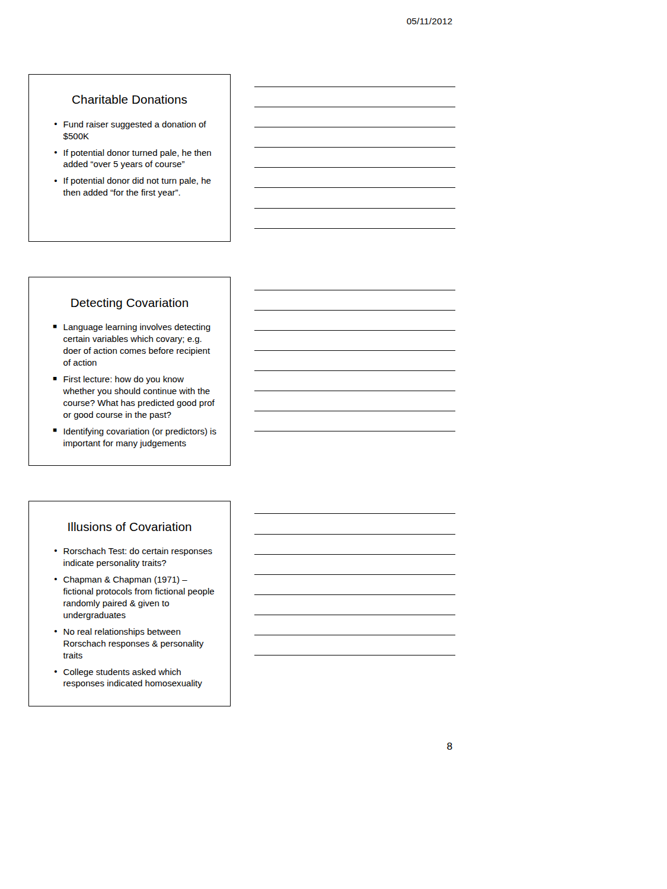05/11/2012
Charitable Donations
Fund raiser suggested a donation of $500K
If potential donor turned pale, he then added “over 5 years of course”
If potential donor did not turn pale, he then added “for the first year”.
Detecting Covariation
Language learning involves detecting certain variables which covary; e.g. doer of action comes before recipient of action
First lecture: how do you know whether you should continue with the course? What has predicted good prof or good course in the past?
Identifying covariation (or predictors) is important for many judgements
Illusions of Covariation
Rorschach Test: do certain responses indicate personality traits?
Chapman & Chapman (1971) – fictional protocols from fictional people randomly paired & given to undergraduates
No real relationships between Rorschach responses & personality traits
College students asked which responses indicated homosexuality
8